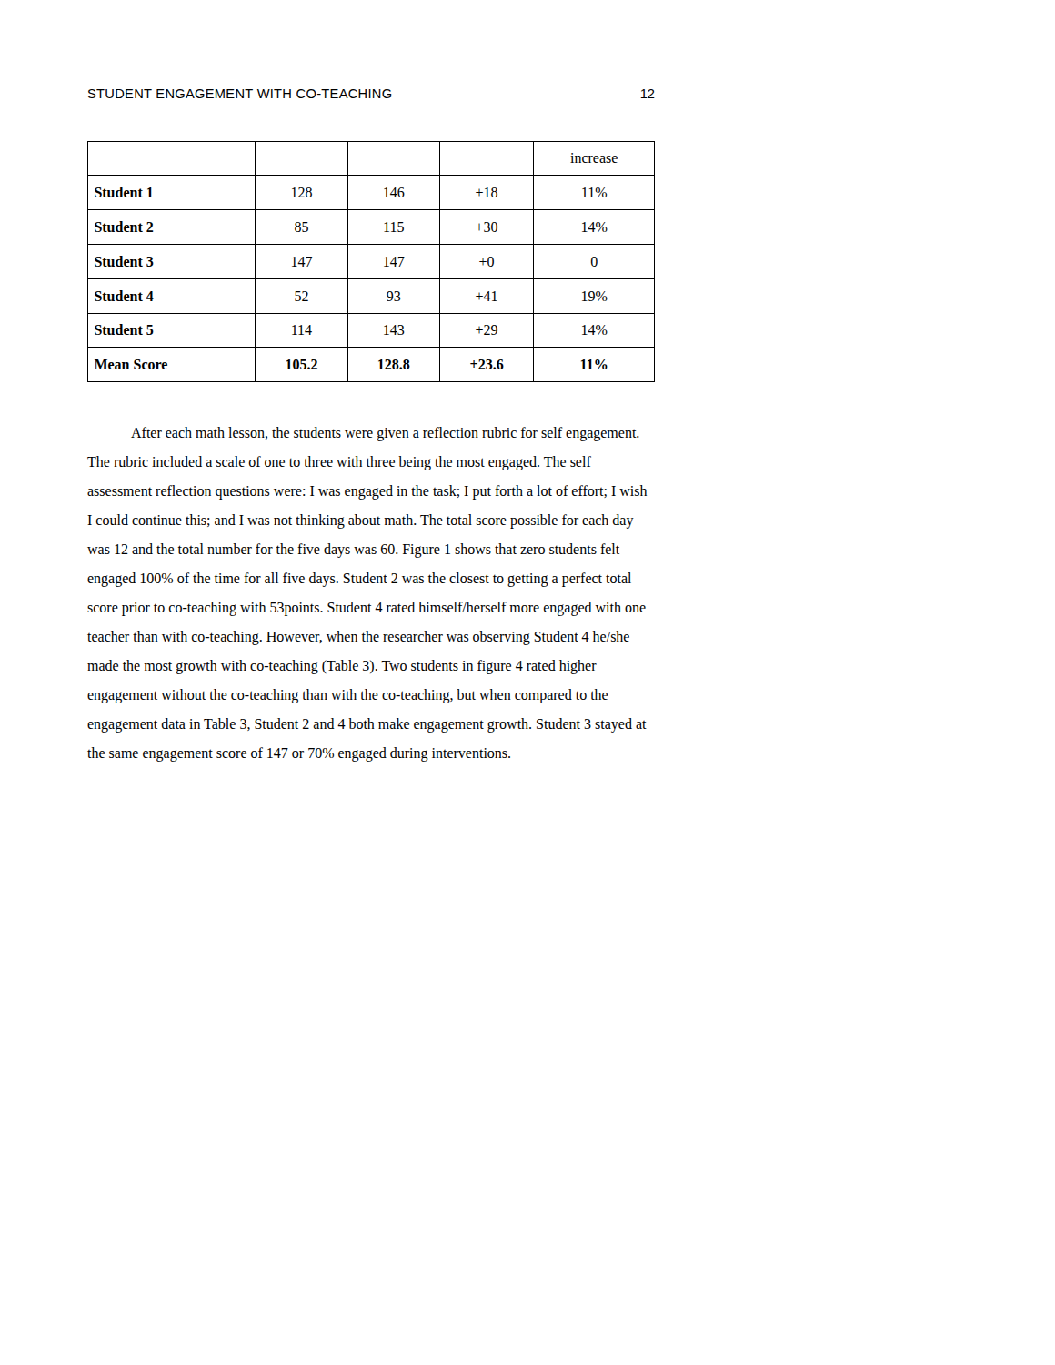STUDENT ENGAGEMENT WITH CO-TEACHING 12
| | | | | increase |
| Student 1 | 128 | 146 | +18 | 11% |
| Student 2 | 85 | 115 | +30 | 14% |
| Student 3 | 147 | 147 | +0 | 0 |
| Student 4 | 52 | 93 | +41 | 19% |
| Student 5 | 114 | 143 | +29 | 14% |
| Mean Score | 105.2 | 128.8 | +23.6 | 11% |
After each math lesson, the students were given a reflection rubric for self engagement. The rubric included a scale of one to three with three being the most engaged. The self assessment reflection questions were: I was engaged in the task; I put forth a lot of effort; I wish I could continue this; and I was not thinking about math. The total score possible for each day was 12 and the total number for the five days was 60. Figure 1 shows that zero students felt engaged 100% of the time for all five days. Student 2 was the closest to getting a perfect total score prior to co-teaching with 53points. Student 4 rated himself/herself more engaged with one teacher than with co-teaching. However, when the researcher was observing Student 4 he/she made the most growth with co-teaching (Table 3). Two students in figure 4 rated higher engagement without the co-teaching than with the co-teaching, but when compared to the engagement data in Table 3, Student 2 and 4 both make engagement growth. Student 3 stayed at the same engagement score of 147 or 70% engaged during interventions.